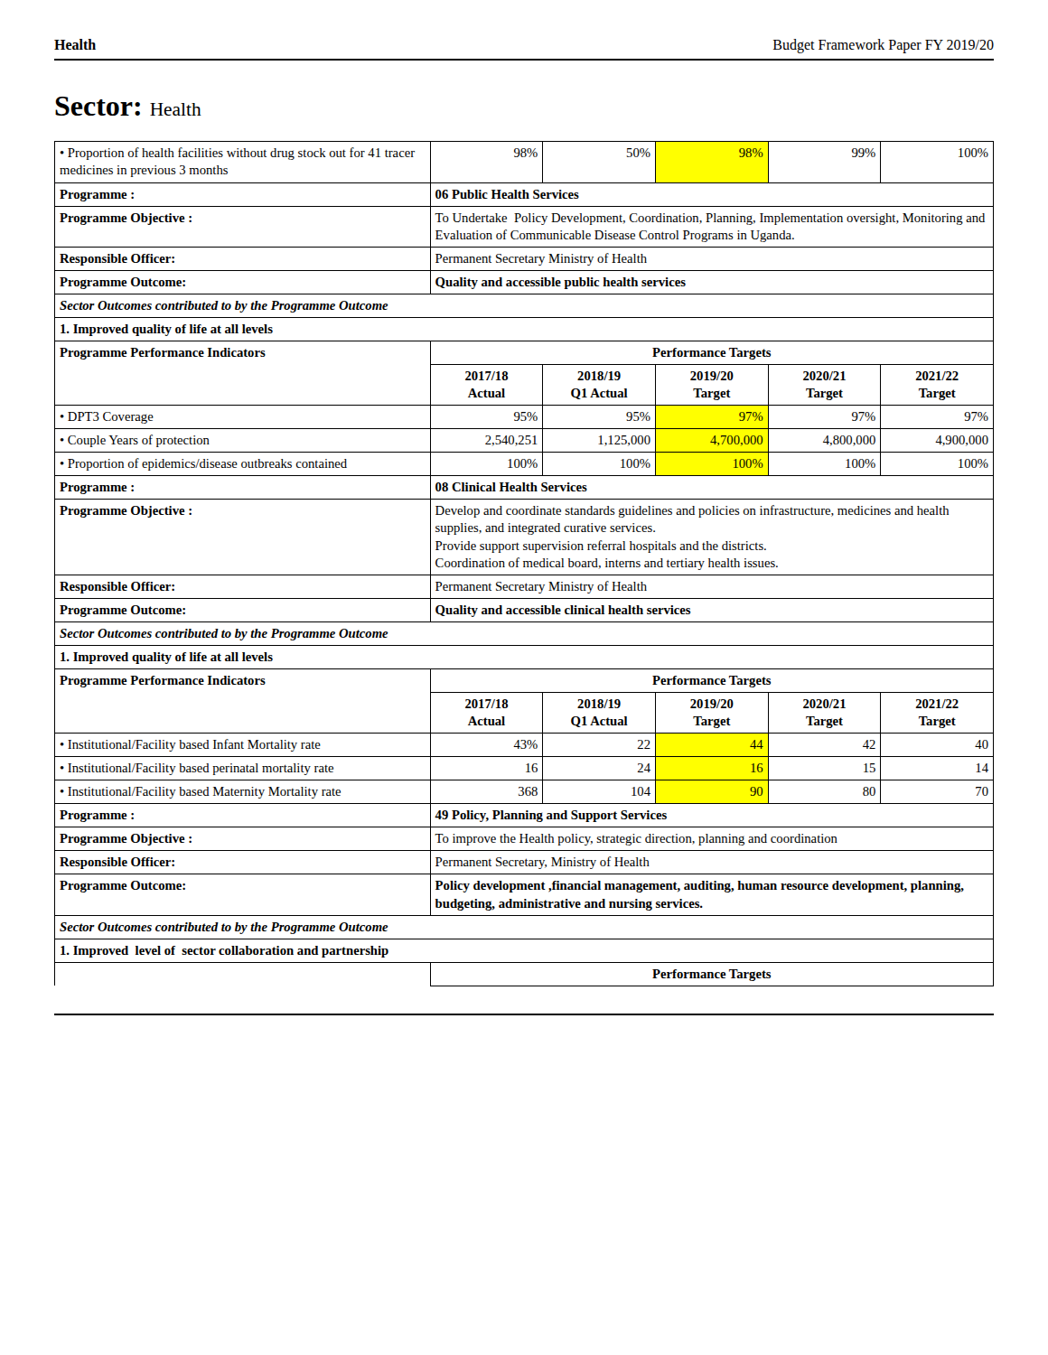Health
Budget Framework Paper FY 2019/20
Sector: Health
| • Proportion of health facilities without drug stock out for 41 tracer medicines in previous 3 months | 98% | 50% | 98% | 99% | 100% |
| Programme : | 06 Public Health Services |
| Programme Objective : | To Undertake Policy Development, Coordination, Planning, Implementation oversight, Monitoring and Evaluation of Communicable Disease Control Programs in Uganda. |
| Responsible Officer: | Permanent Secretary Ministry of Health |
| Programme Outcome: | Quality and accessible public health services |
| Sector Outcomes contributed to by the Programme Outcome |
| 1. Improved quality of life at all levels |
| Programme Performance Indicators | Performance Targets |
| 2017/18 Actual | 2018/19 Q1 Actual | 2019/20 Target | 2020/21 Target | 2021/22 Target |
| • DPT3 Coverage | 95% | 95% | 97% | 97% | 97% |
| • Couple Years of protection | 2,540,251 | 1,125,000 | 4,700,000 | 4,800,000 | 4,900,000 |
| • Proportion of epidemics/disease outbreaks contained | 100% | 100% | 100% | 100% | 100% |
| Programme : | 08 Clinical Health Services |
| Programme Objective : | Develop and coordinate standards guidelines and policies on infrastructure, medicines and health supplies, and integrated curative services. Provide support supervision referral hospitals and the districts. Coordination of medical board, interns and tertiary health issues. |
| Responsible Officer: | Permanent Secretary Ministry of Health |
| Programme Outcome: | Quality and accessible clinical health services |
| Sector Outcomes contributed to by the Programme Outcome |
| 1. Improved quality of life at all levels |
| Programme Performance Indicators | Performance Targets |
| 2017/18 Actual | 2018/19 Q1 Actual | 2019/20 Target | 2020/21 Target | 2021/22 Target |
| • Institutional/Facility based Infant Mortality rate | 43% | 22 | 44 | 42 | 40 |
| • Institutional/Facility based perinatal mortality rate | 16 | 24 | 16 | 15 | 14 |
| • Institutional/Facility based Maternity Mortality rate | 368 | 104 | 90 | 80 | 70 |
| Programme : | 49 Policy, Planning and Support Services |
| Programme Objective : | To improve the Health policy, strategic direction, planning and coordination |
| Responsible Officer: | Permanent Secretary, Ministry of Health |
| Programme Outcome: | Policy development ,financial management, auditing, human resource development, planning, budgeting, administrative and nursing services. |
| Sector Outcomes contributed to by the Programme Outcome |
| 1. Improved level of sector collaboration and partnership |
| | Performance Targets |